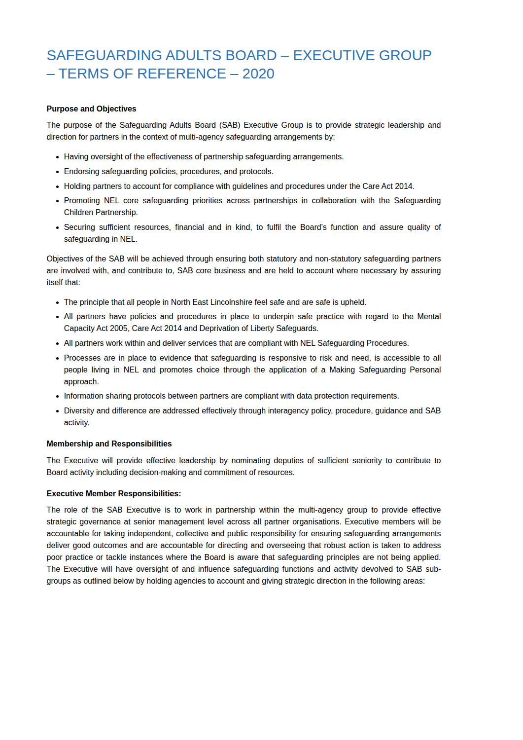SAFEGUARDING ADULTS BOARD – EXECUTIVE GROUP – TERMS OF REFERENCE – 2020
Purpose and Objectives
The purpose of the Safeguarding Adults Board (SAB) Executive Group is to provide strategic leadership and direction for partners in the context of multi-agency safeguarding arrangements by:
Having oversight of the effectiveness of partnership safeguarding arrangements.
Endorsing safeguarding policies, procedures, and protocols.
Holding partners to account for compliance with guidelines and procedures under the Care Act 2014.
Promoting NEL core safeguarding priorities across partnerships in collaboration with the Safeguarding Children Partnership.
Securing sufficient resources, financial and in kind, to fulfil the Board's function and assure quality of safeguarding in NEL.
Objectives of the SAB will be achieved through ensuring both statutory and non-statutory safeguarding partners are involved with, and contribute to, SAB core business and are held to account where necessary by assuring itself that:
The principle that all people in North East Lincolnshire feel safe and are safe is upheld.
All partners have policies and procedures in place to underpin safe practice with regard to the Mental Capacity Act 2005, Care Act 2014 and Deprivation of Liberty Safeguards.
All partners work within and deliver services that are compliant with NEL Safeguarding Procedures.
Processes are in place to evidence that safeguarding is responsive to risk and need, is accessible to all people living in NEL and promotes choice through the application of a Making Safeguarding Personal approach.
Information sharing protocols between partners are compliant with data protection requirements.
Diversity and difference are addressed effectively through interagency policy, procedure, guidance and SAB activity.
Membership and Responsibilities
The Executive will provide effective leadership by nominating deputies of sufficient seniority to contribute to Board activity including decision-making and commitment of resources.
Executive Member Responsibilities:
The role of the SAB Executive is to work in partnership within the multi-agency group to provide effective strategic governance at senior management level across all partner organisations. Executive members will be accountable for taking independent, collective and public responsibility for ensuring safeguarding arrangements deliver good outcomes and are accountable for directing and overseeing that robust action is taken to address poor practice or tackle instances where the Board is aware that safeguarding principles are not being applied. The Executive will have oversight of and influence safeguarding functions and activity devolved to SAB sub-groups as outlined below by holding agencies to account and giving strategic direction in the following areas: